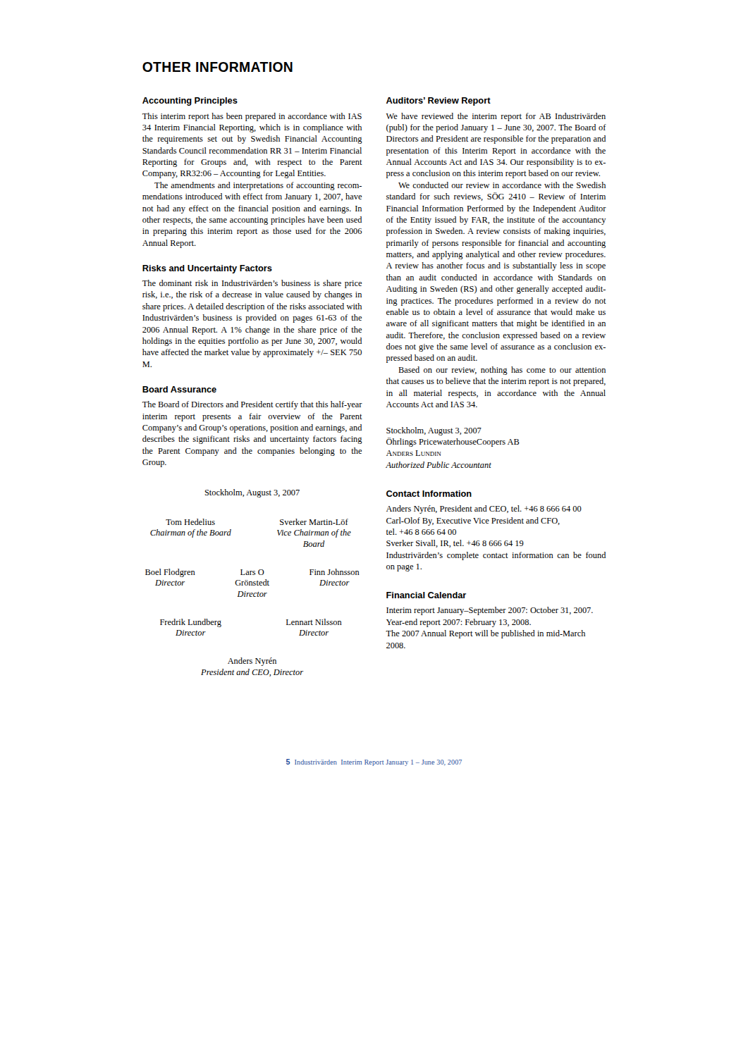Other Information
Accounting Principles
This interim report has been prepared in accordance with IAS 34 Interim Financial Reporting, which is in compliance with the requirements set out by Swedish Financial Accounting Standards Council recommendation RR 31 – Interim Financial Reporting for Groups and, with respect to the Parent Company, RR32:06 – Accounting for Legal Entities.
The amendments and interpretations of accounting recommendations introduced with effect from January 1, 2007, have not had any effect on the financial position and earnings. In other respects, the same accounting principles have been used in preparing this interim report as those used for the 2006 Annual Report.
Risks and Uncertainty Factors
The dominant risk in Industrivärden’s business is share price risk, i.e., the risk of a decrease in value caused by changes in share prices. A detailed description of the risks associated with Industrivärden’s business is provided on pages 61-63 of the 2006 Annual Report. A 1% change in the share price of the holdings in the equities portfolio as per June 30, 2007, would have affected the market value by approximately +/– SEK 750 M.
Board Assurance
The Board of Directors and President certify that this half-year interim report presents a fair overview of the Parent Company’s and Group’s operations, position and earnings, and describes the significant risks and uncertainty factors facing the Parent Company and the companies belonging to the Group.
Stockholm, August 3, 2007
Tom Hedelius
Chairman of the Board
Sverker Martin-Löf
Vice Chairman of the Board
Boel Flodgren
Director
Lars O Grönstedt
Director
Finn Johnsson
Director
Fredrik Lundberg
Director
Lennart Nilsson
Director
Anders Nyrén
President and CEO, Director
Auditors’ Review Report
We have reviewed the interim report for AB Industrivärden (publ) for the period January 1 – June 30, 2007. The Board of Directors and President are responsible for the preparation and presentation of this Interim Report in accordance with the Annual Accounts Act and IAS 34. Our responsibility is to express a conclusion on this interim report based on our review.
We conducted our review in accordance with the Swedish standard for such reviews, SÖG 2410 – Review of Interim Financial Information Performed by the Independent Auditor of the Entity issued by FAR, the institute of the accountancy profession in Sweden. A review consists of making inquiries, primarily of persons responsible for financial and accounting matters, and applying analytical and other review procedures. A review has another focus and is substantially less in scope than an audit conducted in accordance with Standards on Auditing in Sweden (RS) and other generally accepted auditing practices. The procedures performed in a review do not enable us to obtain a level of assurance that would make us aware of all significant matters that might be identified in an audit. Therefore, the conclusion expressed based on a review does not give the same level of assurance as a conclusion expressed based on an audit.
Based on our review, nothing has come to our attention that causes us to believe that the interim report is not prepared, in all material respects, in accordance with the Annual Accounts Act and IAS 34.
Stockholm, August 3, 2007
Öhrlings PricewaterhouseCoopers AB
Anders Lundin
Authorized Public Accountant
Contact Information
Anders Nyrén, President and CEO, tel. +46 8 666 64 00
Carl-Olof By, Executive Vice President and CFO,
tel. +46 8 666 64 00
Sverker Sivall, IR, tel. +46 8 666 64 19
Industrivärden’s complete contact information can be found on page 1.
Financial Calendar
Interim report January–September 2007: October 31, 2007.
Year-end report 2007: February 13, 2008.
The 2007 Annual Report will be published in mid-March 2008.
5 Industrivärden Interim Report January 1 – June 30, 2007